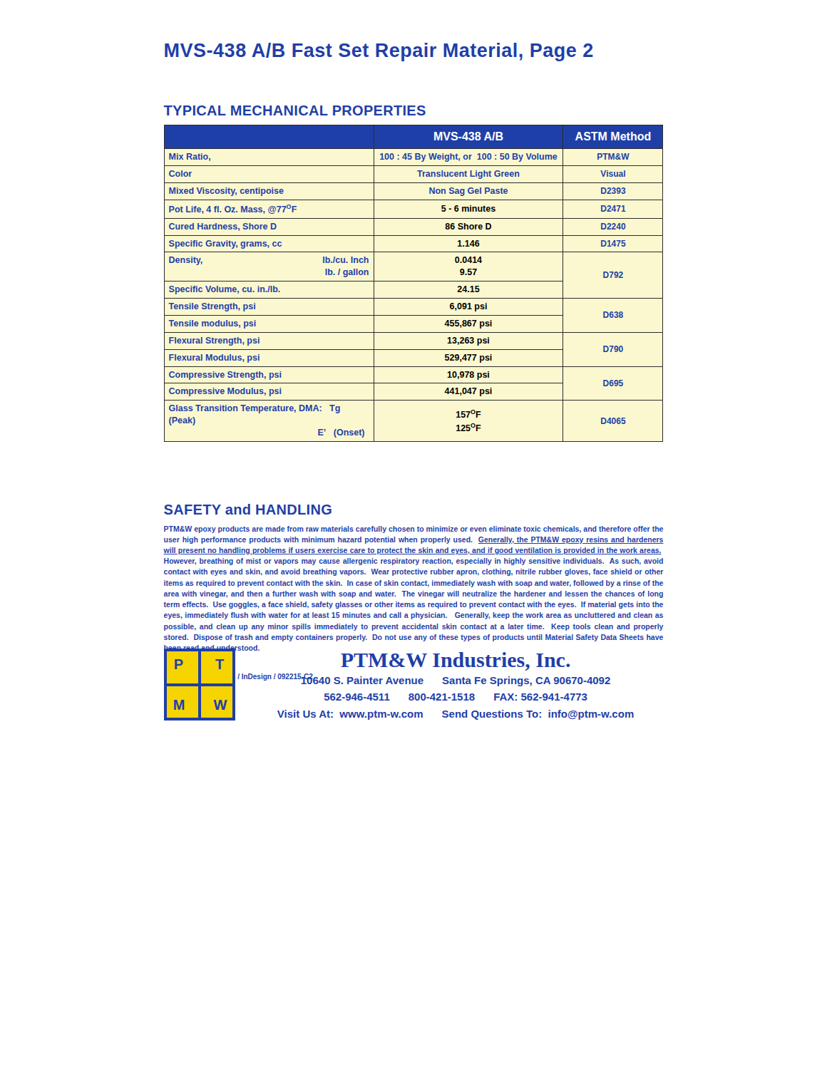MVS-438 A/B Fast Set Repair Material, Page 2
TYPICAL MECHANICAL PROPERTIES
| | MVS-438 A/B | ASTM Method |
| --- | --- | --- |
| Mix Ratio, | 100 : 45 By Weight, or 100 : 50 By Volume | PTM&W |
| Color | Translucent Light Green | Visual |
| Mixed Viscosity, centipoise | Non Sag Gel Paste | D2393 |
| Pot Life, 4 fl. Oz. Mass, @77 O F | 5 - 6 minutes | D2471 |
| Cured Hardness, Shore D | 86 Shore D | D2240 |
| Specific Gravity, grams, cc | 1.146 | D1475 |
| Density, lb./cu. Inch lb. / gallon | 0.0414 9.57 | D792 |
| Specific Volume, cu. in./lb. | 24.15 |
| Tensile Strength, psi | 6,091 psi | D638 |
| Tensile modulus, psi | 455,867 psi |
| Flexural Strength, psi | 13,263 psi | D790 |
| Flexural Modulus, psi | 529,477 psi |
| Compressive Strength, psi | 10,978 psi | D695 |
| Compressive Modulus, psi | 441,047 psi |
| Glass Transition Temperature, DMA: Tg (Peak) E’ (Onset) | 157 O F 125 O F | D4065 |
SAFETY and HANDLING
PTM&W epoxy products are made from raw materials carefully chosen to minimize or even eliminate toxic chemicals, and therefore offer the user high performance products with minimum hazard potential when properly used. Generally, the PTM&W epoxy resins and hardeners will present no handling problems if users exercise care to protect the skin and eyes, and if good ventilation is provided in the work areas. However, breathing of mist or vapors may cause allergenic respiratory reaction, especially in highly sensitive individuals. As such, avoid contact with eyes and skin, and avoid breathing vapors. Wear protective rubber apron, clothing, nitrile rubber gloves, face shield or other items as required to prevent contact with the skin. In case of skin contact, immediately wash with soap and water, followed by a rinse of the area with vinegar, and then a further wash with soap and water. The vinegar will neutralize the hardener and lessen the chances of long term effects. Use goggles, a face shield, safety glasses or other items as required to prevent contact with the eyes. If material gets into the eyes, immediately flush with water for at least 15 minutes and call a physician. Generally, keep the work area as uncluttered and clean as possible, and clean up any minor spills immediately to prevent accidental skin contact at a later time. Keep tools clean and properly stored. Dispose of trash and empty containers properly. Do not use any of these types of products until Material Safety Data Sheets have been read and understood.
MVS-438 A/B Bulletin / InDesign / 092215-C2
P
T
M
W
PTM&W Industries, Inc.
10640 S. Painter Avenue Santa Fe Springs, CA 90670-4092
562-946-4511 800-421-1518 FAX: 562-941-4773
Visit Us At: www.ptm-w.com Send Questions To: info@ptm-w.com